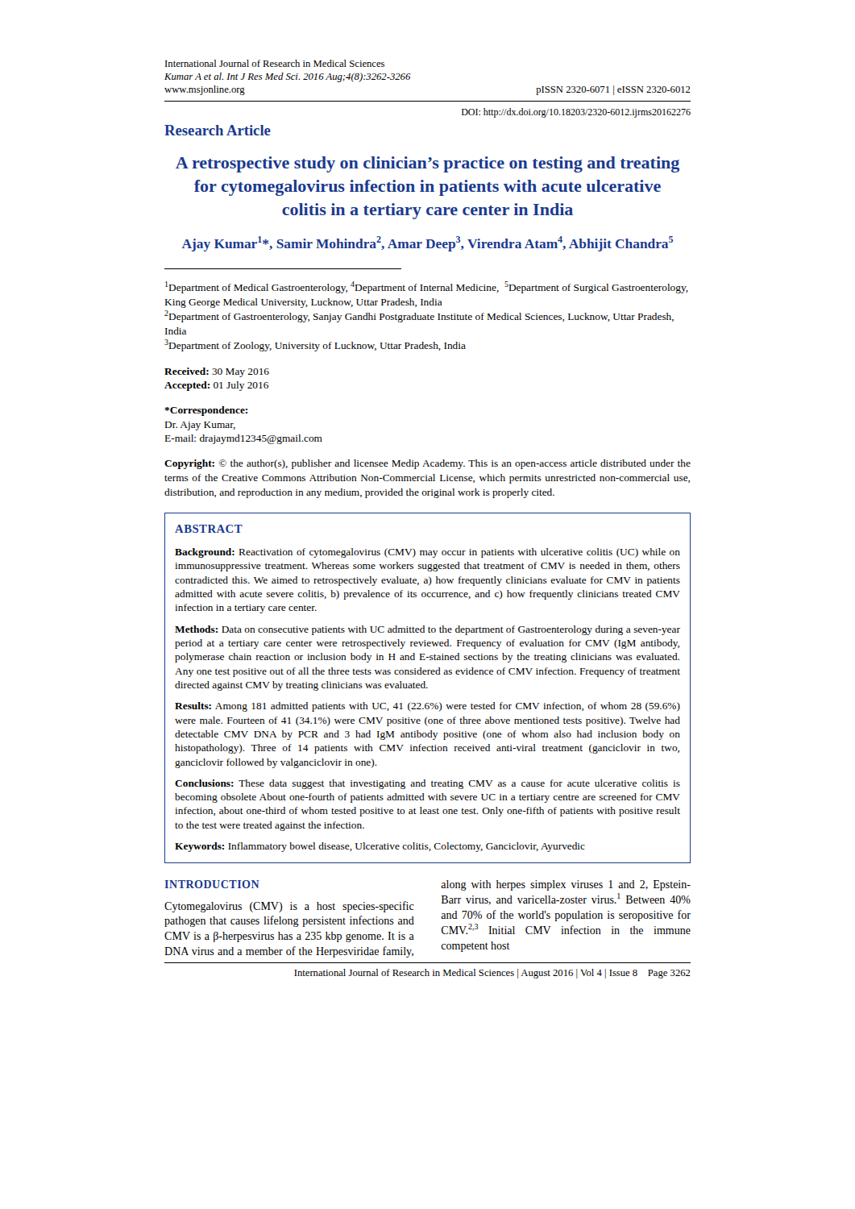International Journal of Research in Medical Sciences
Kumar A et al. Int J Res Med Sci. 2016 Aug;4(8):3262-3266
www.msjonline.org
pISSN 2320-6071 | eISSN 2320-6012
DOI: http://dx.doi.org/10.18203/2320-6012.ijrms20162276
Research Article
A retrospective study on clinician’s practice on testing and treating
for cytomegalovirus infection in patients with acute ulcerative
colitis in a tertiary care center in India
Ajay Kumar1*, Samir Mohindra2, Amar Deep3, Virendra Atam4, Abhijit Chandra5
1Department of Medical Gastroenterology, 4Department of Internal Medicine, 5Department of Surgical Gastroenterology, King George Medical University, Lucknow, Uttar Pradesh, India
2Department of Gastroenterology, Sanjay Gandhi Postgraduate Institute of Medical Sciences, Lucknow, Uttar Pradesh, India
3Department of Zoology, University of Lucknow, Uttar Pradesh, India
Received: 30 May 2016
Accepted: 01 July 2016
*Correspondence:
Dr. Ajay Kumar,
E-mail: drajaymd12345@gmail.com
Copyright: © the author(s), publisher and licensee Medip Academy. This is an open-access article distributed under the terms of the Creative Commons Attribution Non-Commercial License, which permits unrestricted non-commercial use, distribution, and reproduction in any medium, provided the original work is properly cited.
ABSTRACT
Background: Reactivation of cytomegalovirus (CMV) may occur in patients with ulcerative colitis (UC) while on immunosuppressive treatment. Whereas some workers suggested that treatment of CMV is needed in them, others contradicted this. We aimed to retrospectively evaluate, a) how frequently clinicians evaluate for CMV in patients admitted with acute severe colitis, b) prevalence of its occurrence, and c) how frequently clinicians treated CMV infection in a tertiary care center.
Methods: Data on consecutive patients with UC admitted to the department of Gastroenterology during a seven-year period at a tertiary care center were retrospectively reviewed. Frequency of evaluation for CMV (IgM antibody, polymerase chain reaction or inclusion body in H and E-stained sections by the treating clinicians was evaluated. Any one test positive out of all the three tests was considered as evidence of CMV infection. Frequency of treatment directed against CMV by treating clinicians was evaluated.
Results: Among 181 admitted patients with UC, 41 (22.6%) were tested for CMV infection, of whom 28 (59.6%) were male. Fourteen of 41 (34.1%) were CMV positive (one of three above mentioned tests positive). Twelve had detectable CMV DNA by PCR and 3 had IgM antibody positive (one of whom also had inclusion body on histopathology). Three of 14 patients with CMV infection received anti-viral treatment (ganciclovir in two, ganciclovir followed by valganciclovir in one).
Conclusions: These data suggest that investigating and treating CMV as a cause for acute ulcerative colitis is becoming obsolete About one-fourth of patients admitted with severe UC in a tertiary centre are screened for CMV infection, about one-third of whom tested positive to at least one test. Only one-fifth of patients with positive result to the test were treated against the infection.
Keywords: Inflammatory bowel disease, Ulcerative colitis, Colectomy, Ganciclovir, Ayurvedic
INTRODUCTION
Cytomegalovirus (CMV) is a host species-specific pathogen that causes lifelong persistent infections and CMV is a β-herpesvirus has a 235 kbp genome. It is a DNA virus and a member of the Herpesviridae family, along with herpes simplex viruses 1 and 2, Epstein-Barr virus, and varicella-zoster virus.1 Between 40% and 70% of the world's population is seropositive for CMV.2,3 Initial CMV infection in the immune competent host
International Journal of Research in Medical Sciences | August 2016 | Vol 4 | Issue 8 Page 3262